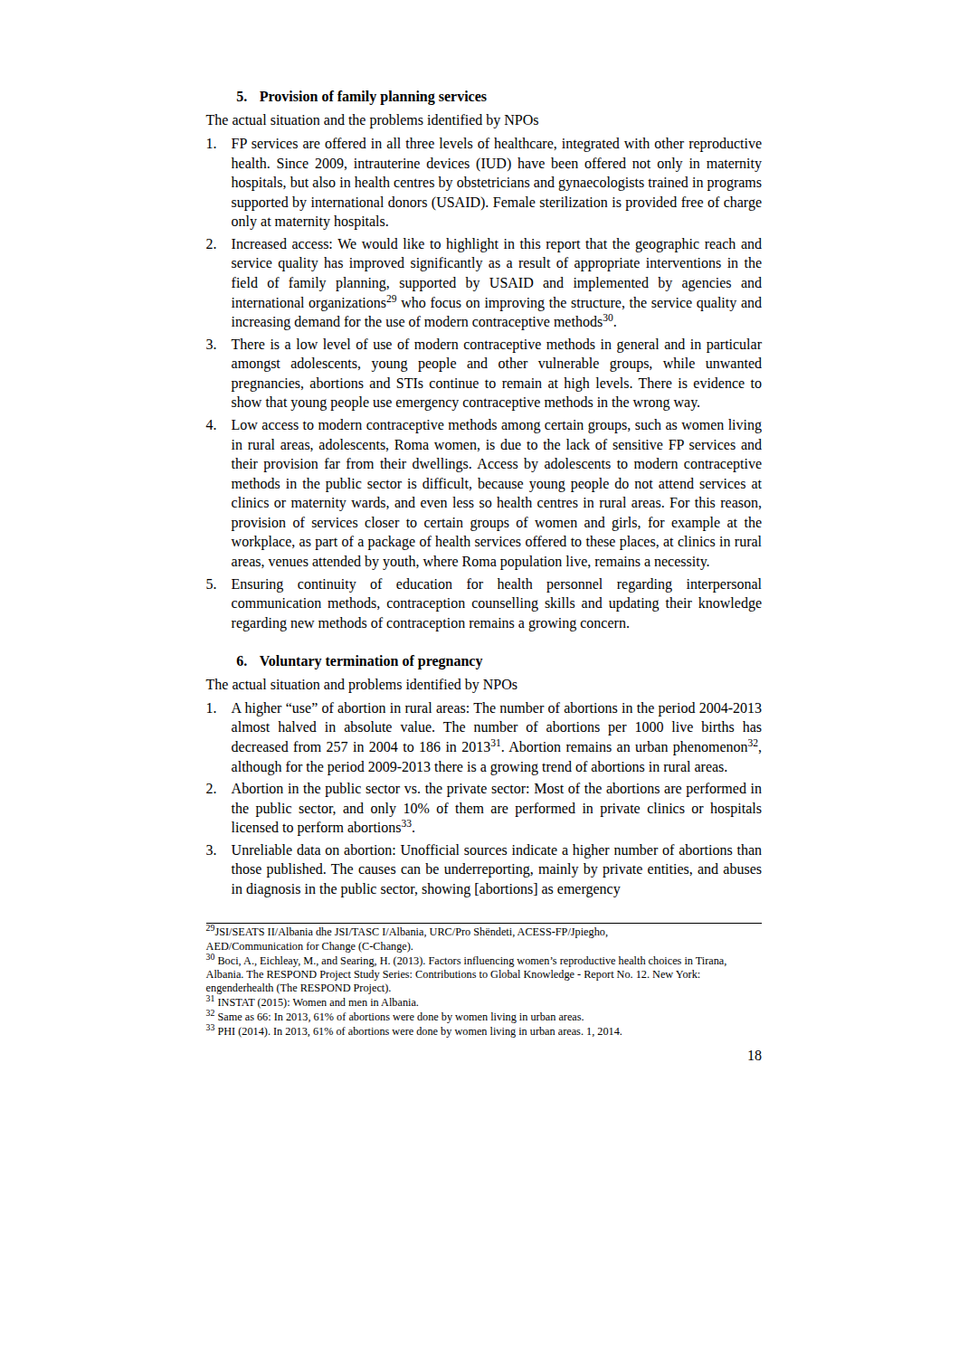5. Provision of family planning services
The actual situation and the problems identified by NPOs
FP services are offered in all three levels of healthcare, integrated with other reproductive health. Since 2009, intrauterine devices (IUD) have been offered not only in maternity hospitals, but also in health centres by obstetricians and gynaecologists trained in programs supported by international donors (USAID). Female sterilization is provided free of charge only at maternity hospitals.
Increased access: We would like to highlight in this report that the geographic reach and service quality has improved significantly as a result of appropriate interventions in the field of family planning, supported by USAID and implemented by agencies and international organizations29 who focus on improving the structure, the service quality and increasing demand for the use of modern contraceptive methods30.
There is a low level of use of modern contraceptive methods in general and in particular amongst adolescents, young people and other vulnerable groups, while unwanted pregnancies, abortions and STIs continue to remain at high levels. There is evidence to show that young people use emergency contraceptive methods in the wrong way.
Low access to modern contraceptive methods among certain groups, such as women living in rural areas, adolescents, Roma women, is due to the lack of sensitive FP services and their provision far from their dwellings. Access by adolescents to modern contraceptive methods in the public sector is difficult, because young people do not attend services at clinics or maternity wards, and even less so health centres in rural areas. For this reason, provision of services closer to certain groups of women and girls, for example at the workplace, as part of a package of health services offered to these places, at clinics in rural areas, venues attended by youth, where Roma population live, remains a necessity.
Ensuring continuity of education for health personnel regarding interpersonal communication methods, contraception counselling skills and updating their knowledge regarding new methods of contraception remains a growing concern.
6. Voluntary termination of pregnancy
The actual situation and problems identified by NPOs
A higher “use” of abortion in rural areas: The number of abortions in the period 2004-2013 almost halved in absolute value. The number of abortions per 1000 live births has decreased from 257 in 2004 to 186 in 201331. Abortion remains an urban phenomenon32, although for the period 2009-2013 there is a growing trend of abortions in rural areas.
Abortion in the public sector vs. the private sector: Most of the abortions are performed in the public sector, and only 10% of them are performed in private clinics or hospitals licensed to perform abortions33.
Unreliable data on abortion: Unofficial sources indicate a higher number of abortions than those published. The causes can be underreporting, mainly by private entities, and abuses in diagnosis in the public sector, showing [abortions] as emergency
29JSI/SEATS II/Albania dhe JSI/TASC I/Albania, URC/Pro Shëndeti, ACESS-FP/Jpiegho,
AED/Communication for Change (C-Change).
30 Boci, A., Eichleay, M., and Searing, H. (2013). Factors influencing women’s reproductive health choices in Tirana, Albania. The RESPOND Project Study Series: Contributions to Global Knowledge - Report No. 12. New York: engenderhealth (The RESPOND Project).
31 INSTAT (2015): Women and men in Albania.
32 Same as 66: In 2013, 61% of abortions were done by women living in urban areas.
33 PHI (2014). In 2013, 61% of abortions were done by women living in urban areas. 1, 2014.
18